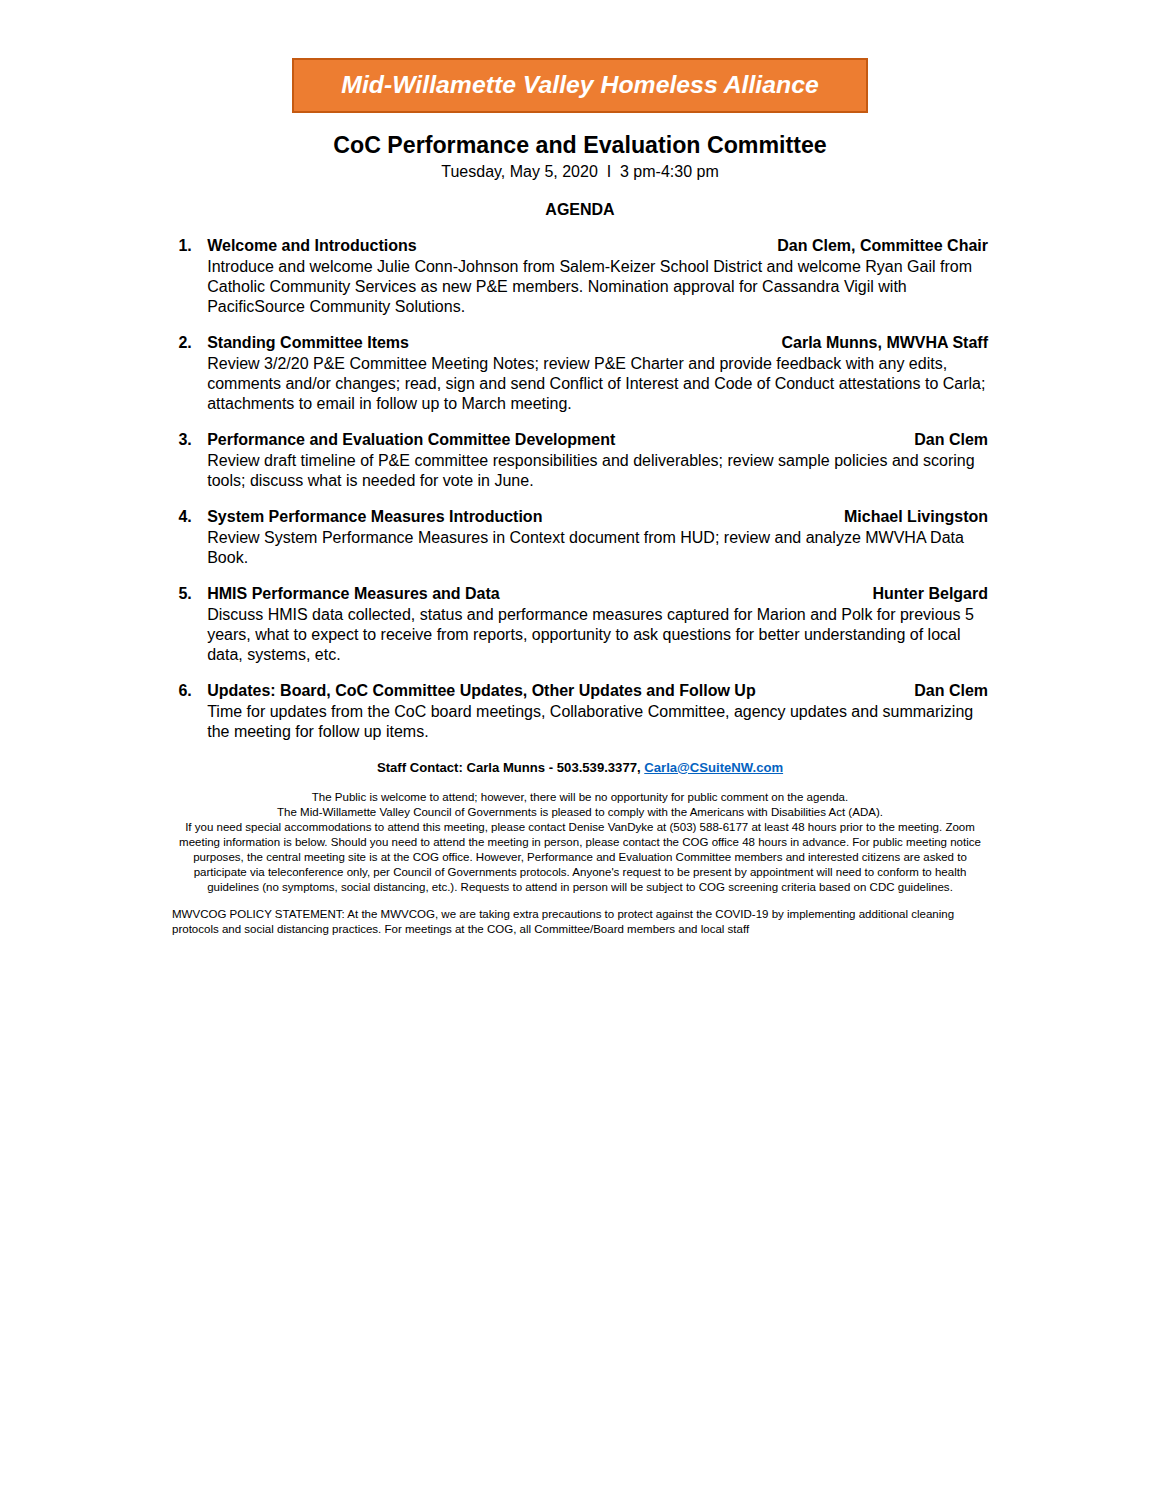Mid-Willamette Valley Homeless Alliance
CoC Performance and Evaluation Committee
Tuesday, May 5, 2020 I 3 pm-4:30 pm
AGENDA
Welcome and Introductions Dan Clem, Committee Chair
Introduce and welcome Julie Conn-Johnson from Salem-Keizer School District and welcome Ryan Gail from Catholic Community Services as new P&E members. Nomination approval for Cassandra Vigil with PacificSource Community Solutions.
Standing Committee Items Carla Munns, MWVHA Staff
Review 3/2/20 P&E Committee Meeting Notes; review P&E Charter and provide feedback with any edits, comments and/or changes; read, sign and send Conflict of Interest and Code of Conduct attestations to Carla; attachments to email in follow up to March meeting.
Performance and Evaluation Committee Development Dan Clem
Review draft timeline of P&E committee responsibilities and deliverables; review sample policies and scoring tools; discuss what is needed for vote in June.
System Performance Measures Introduction Michael Livingston
Review System Performance Measures in Context document from HUD; review and analyze MWVHA Data Book.
HMIS Performance Measures and Data Hunter Belgard
Discuss HMIS data collected, status and performance measures captured for Marion and Polk for previous 5 years, what to expect to receive from reports, opportunity to ask questions for better understanding of local data, systems, etc.
Updates: Board, CoC Committee Updates, Other Updates and Follow Up Dan Clem
Time for updates from the CoC board meetings, Collaborative Committee, agency updates and summarizing the meeting for follow up items.
Staff Contact: Carla Munns - 503.539.3377, Carla@CSuiteNW.com
The Public is welcome to attend; however, there will be no opportunity for public comment on the agenda.
The Mid-Willamette Valley Council of Governments is pleased to comply with the Americans with Disabilities Act (ADA).
If you need special accommodations to attend this meeting, please contact Denise VanDyke at (503) 588-6177 at least 48 hours prior to the meeting. Zoom meeting information is below. Should you need to attend the meeting in person, please contact the COG office 48 hours in advance. For public meeting notice purposes, the central meeting site is at the COG office. However, Performance and Evaluation Committee members and interested citizens are asked to participate via teleconference only, per Council of Governments protocols. Anyone's request to be present by appointment will need to conform to health guidelines (no symptoms, social distancing, etc.). Requests to attend in person will be subject to COG screening criteria based on CDC guidelines.
MWVCOG POLICY STATEMENT: At the MWVCOG, we are taking extra precautions to protect against the COVID-19 by implementing additional cleaning protocols and social distancing practices. For meetings at the COG, all Committee/Board members and local staff